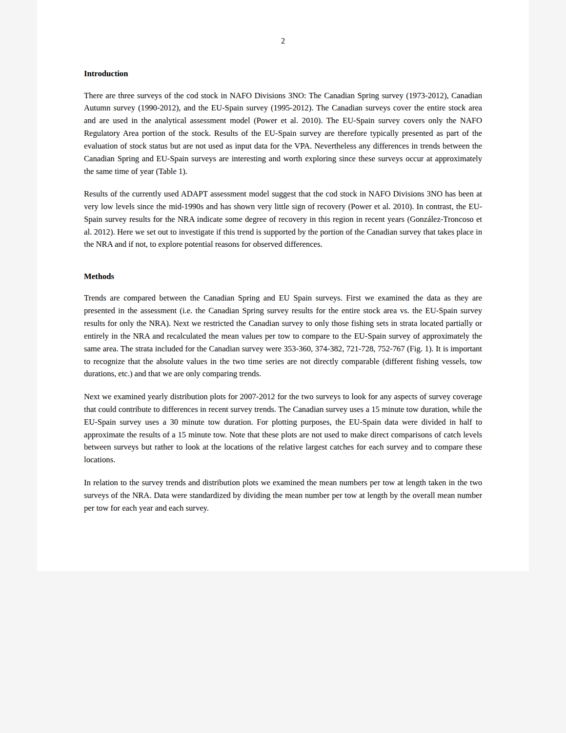2
Introduction
There are three surveys of the cod stock in NAFO Divisions 3NO: The Canadian Spring survey (1973-2012), Canadian Autumn survey (1990-2012), and the EU-Spain survey (1995-2012). The Canadian surveys cover the entire stock area and are used in the analytical assessment model (Power et al. 2010). The EU-Spain survey covers only the NAFO Regulatory Area portion of the stock. Results of the EU-Spain survey are therefore typically presented as part of the evaluation of stock status but are not used as input data for the VPA. Nevertheless any differences in trends between the Canadian Spring and EU-Spain surveys are interesting and worth exploring since these surveys occur at approximately the same time of year (Table 1).
Results of the currently used ADAPT assessment model suggest that the cod stock in NAFO Divisions 3NO has been at very low levels since the mid-1990s and has shown very little sign of recovery (Power et al. 2010). In contrast, the EU-Spain survey results for the NRA indicate some degree of recovery in this region in recent years (González-Troncoso et al. 2012). Here we set out to investigate if this trend is supported by the portion of the Canadian survey that takes place in the NRA and if not, to explore potential reasons for observed differences.
Methods
Trends are compared between the Canadian Spring and EU Spain surveys. First we examined the data as they are presented in the assessment (i.e. the Canadian Spring survey results for the entire stock area vs. the EU-Spain survey results for only the NRA). Next we restricted the Canadian survey to only those fishing sets in strata located partially or entirely in the NRA and recalculated the mean values per tow to compare to the EU-Spain survey of approximately the same area. The strata included for the Canadian survey were 353-360, 374-382, 721-728, 752-767 (Fig. 1). It is important to recognize that the absolute values in the two time series are not directly comparable (different fishing vessels, tow durations, etc.) and that we are only comparing trends.
Next we examined yearly distribution plots for 2007-2012 for the two surveys to look for any aspects of survey coverage that could contribute to differences in recent survey trends. The Canadian survey uses a 15 minute tow duration, while the EU-Spain survey uses a 30 minute tow duration. For plotting purposes, the EU-Spain data were divided in half to approximate the results of a 15 minute tow. Note that these plots are not used to make direct comparisons of catch levels between surveys but rather to look at the locations of the relative largest catches for each survey and to compare these locations.
In relation to the survey trends and distribution plots we examined the mean numbers per tow at length taken in the two surveys of the NRA. Data were standardized by dividing the mean number per tow at length by the overall mean number per tow for each year and each survey.